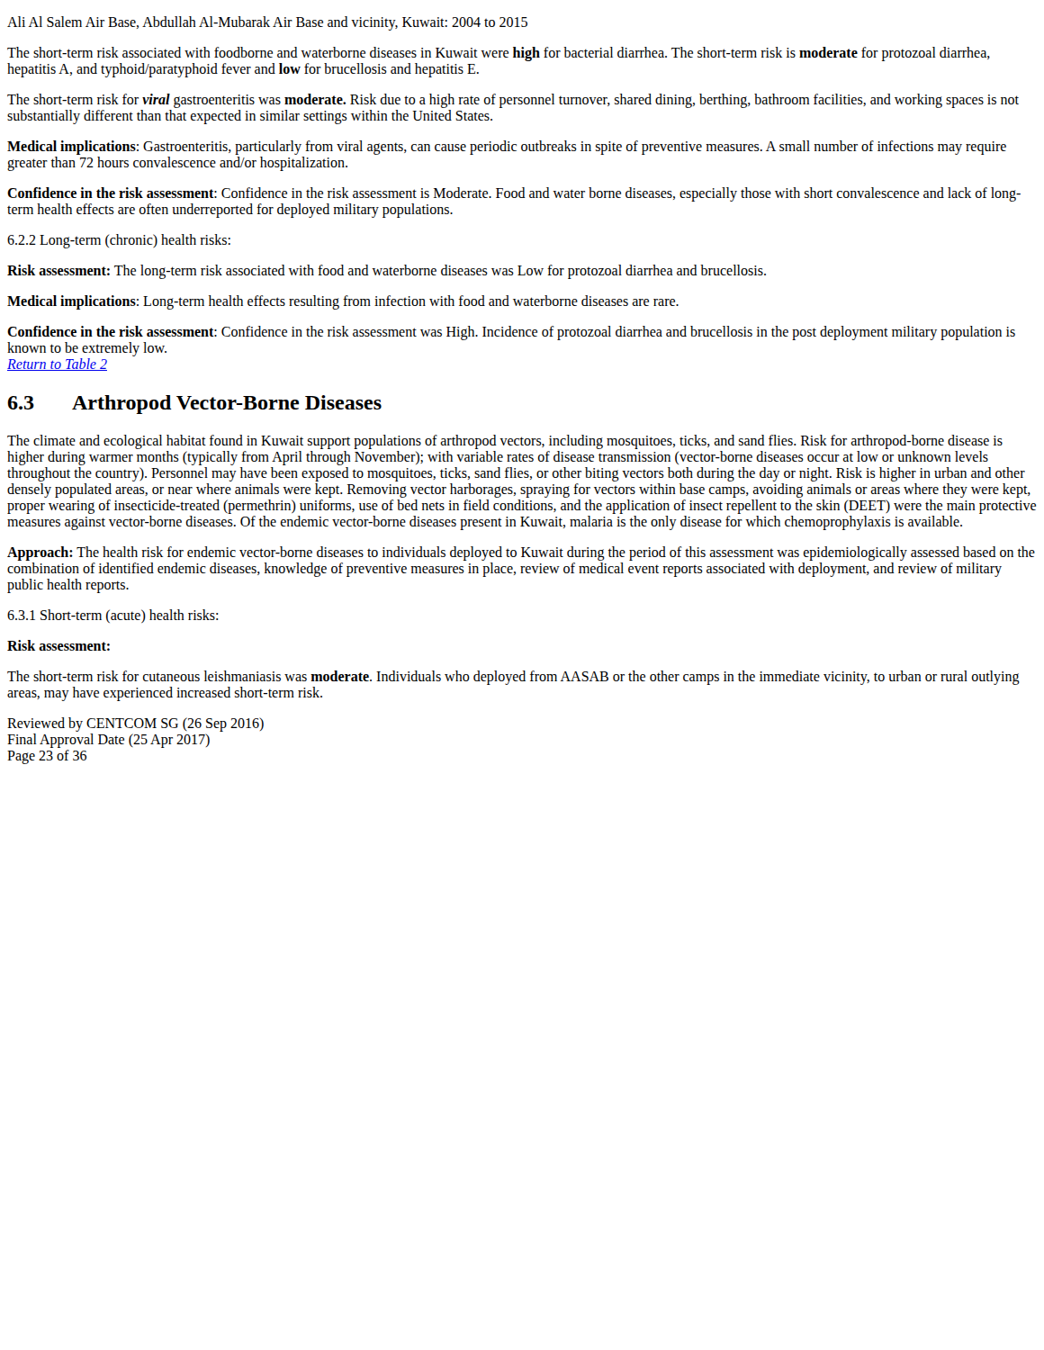Ali Al Salem Air Base, Abdullah Al-Mubarak Air Base and vicinity, Kuwait: 2004 to 2015
The short-term risk associated with foodborne and waterborne diseases in Kuwait were high for bacterial diarrhea. The short-term risk is moderate for protozoal diarrhea, hepatitis A, and typhoid/paratyphoid fever and low for brucellosis and hepatitis E.
The short-term risk for viral gastroenteritis was moderate. Risk due to a high rate of personnel turnover, shared dining, berthing, bathroom facilities, and working spaces is not substantially different than that expected in similar settings within the United States.
Medical implications: Gastroenteritis, particularly from viral agents, can cause periodic outbreaks in spite of preventive measures. A small number of infections may require greater than 72 hours convalescence and/or hospitalization.
Confidence in the risk assessment: Confidence in the risk assessment is Moderate. Food and water borne diseases, especially those with short convalescence and lack of long-term health effects are often underreported for deployed military populations.
6.2.2 Long-term (chronic) health risks:
Risk assessment: The long-term risk associated with food and waterborne diseases was Low for protozoal diarrhea and brucellosis.
Medical implications: Long-term health effects resulting from infection with food and waterborne diseases are rare.
Confidence in the risk assessment: Confidence in the risk assessment was High. Incidence of protozoal diarrhea and brucellosis in the post deployment military population is known to be extremely low.
Return to Table 2
6.3 Arthropod Vector-Borne Diseases
The climate and ecological habitat found in Kuwait support populations of arthropod vectors, including mosquitoes, ticks, and sand flies. Risk for arthropod-borne disease is higher during warmer months (typically from April through November); with variable rates of disease transmission (vector-borne diseases occur at low or unknown levels throughout the country). Personnel may have been exposed to mosquitoes, ticks, sand flies, or other biting vectors both during the day or night. Risk is higher in urban and other densely populated areas, or near where animals were kept. Removing vector harborages, spraying for vectors within base camps, avoiding animals or areas where they were kept, proper wearing of insecticide-treated (permethrin) uniforms, use of bed nets in field conditions, and the application of insect repellent to the skin (DEET) were the main protective measures against vector-borne diseases. Of the endemic vector-borne diseases present in Kuwait, malaria is the only disease for which chemoprophylaxis is available.
Approach: The health risk for endemic vector-borne diseases to individuals deployed to Kuwait during the period of this assessment was epidemiologically assessed based on the combination of identified endemic diseases, knowledge of preventive measures in place, review of medical event reports associated with deployment, and review of military public health reports.
6.3.1 Short-term (acute) health risks:
Risk assessment:
The short-term risk for cutaneous leishmaniasis was moderate. Individuals who deployed from AASAB or the other camps in the immediate vicinity, to urban or rural outlying areas, may have experienced increased short-term risk.
Reviewed by CENTCOM SG (26 Sep 2016)
Final Approval Date (25 Apr 2017)
Page 23 of 36